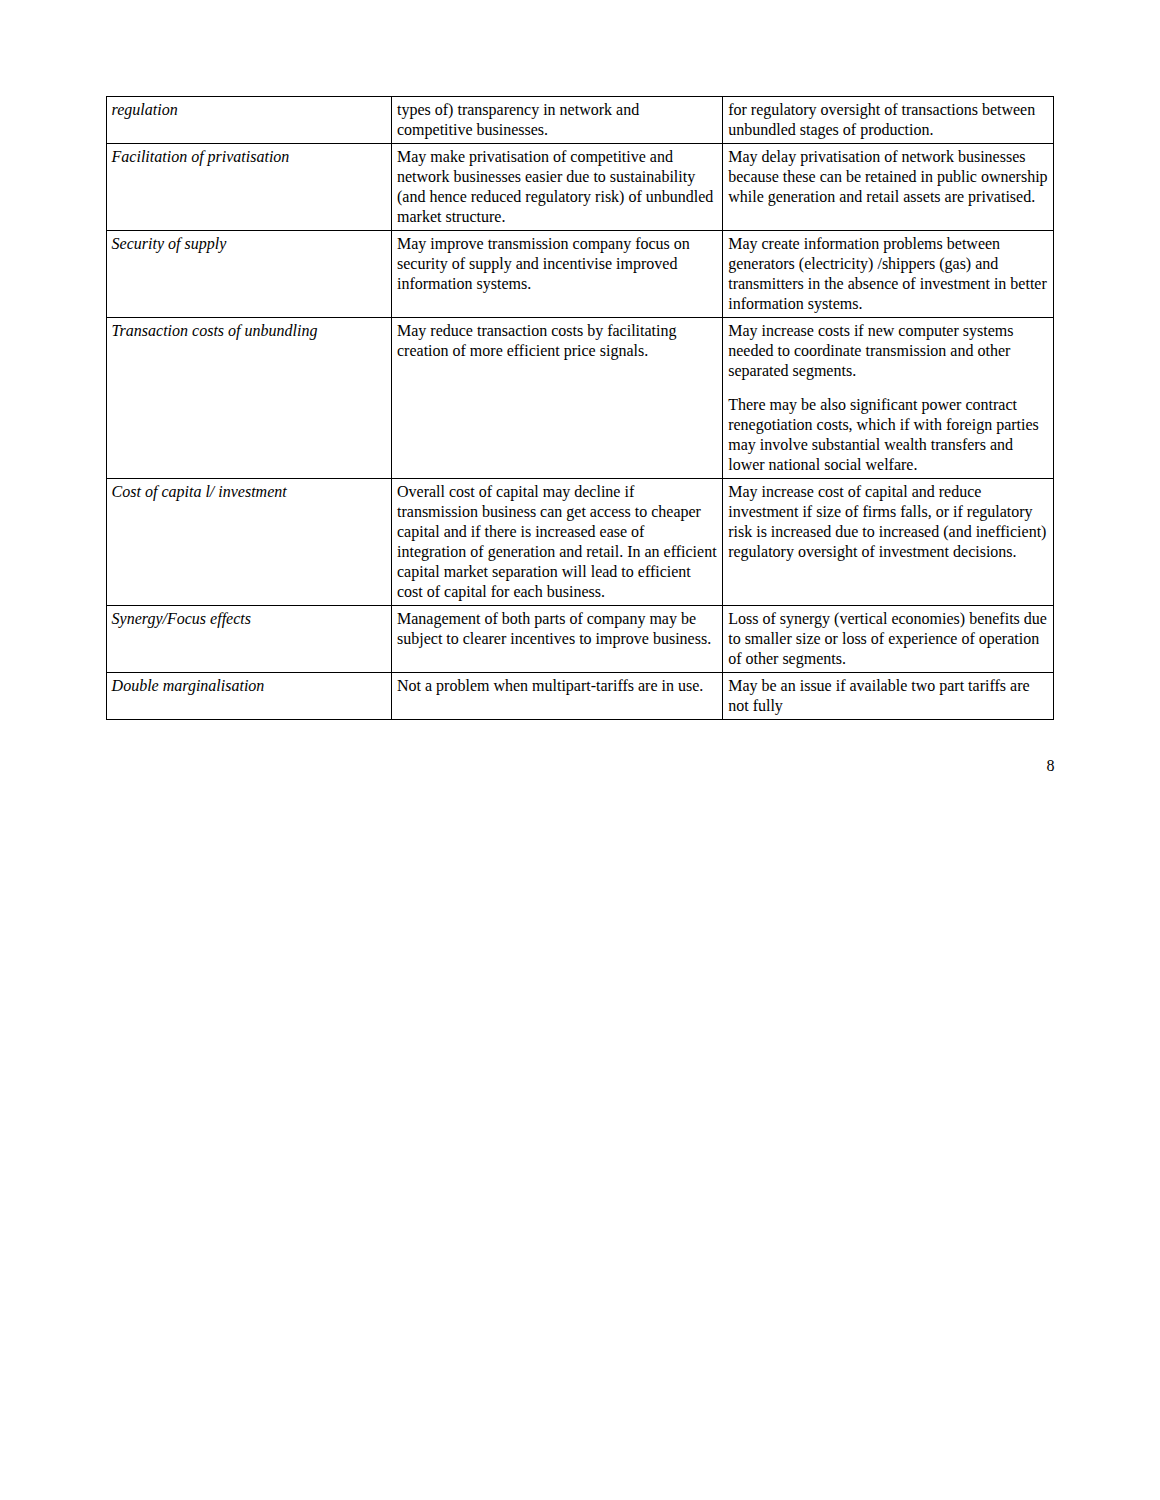| regulation | types of) transparency in network and competitive businesses. | for regulatory oversight of transactions between unbundled stages of production. |
| Facilitation of privatisation | May make privatisation of competitive and network businesses easier due to sustainability (and hence reduced regulatory risk) of unbundled market structure. | May delay privatisation of network businesses because these can be retained in public ownership while generation and retail assets are privatised. |
| Security of supply | May improve transmission company focus on security of supply and incentivise improved information systems. | May create information problems between generators (electricity) /shippers (gas) and transmitters in the absence of investment in better information systems. |
| Transaction costs of unbundling | May reduce transaction costs by facilitating creation of more efficient price signals. | May increase costs if new computer systems needed to coordinate transmission and other separated segments. There may be also significant power contract renegotiation costs, which if with foreign parties may involve substantial wealth transfers and lower national social welfare. |
| Cost of capita l/ investment | Overall cost of capital may decline if transmission business can get access to cheaper capital and if there is increased ease of integration of generation and retail. In an efficient capital market separation will lead to efficient cost of capital for each business. | May increase cost of capital and reduce investment if size of firms falls, or if regulatory risk is increased due to increased (and inefficient) regulatory oversight of investment decisions. |
| Synergy/Focus effects | Management of both parts of company may be subject to clearer incentives to improve business. | Loss of synergy (vertical economies) benefits due to smaller size or loss of experience of operation of other segments. |
| Double marginalisation | Not a problem when multipart-tariffs are in use. | May be an issue if available two part tariffs are not fully |
8